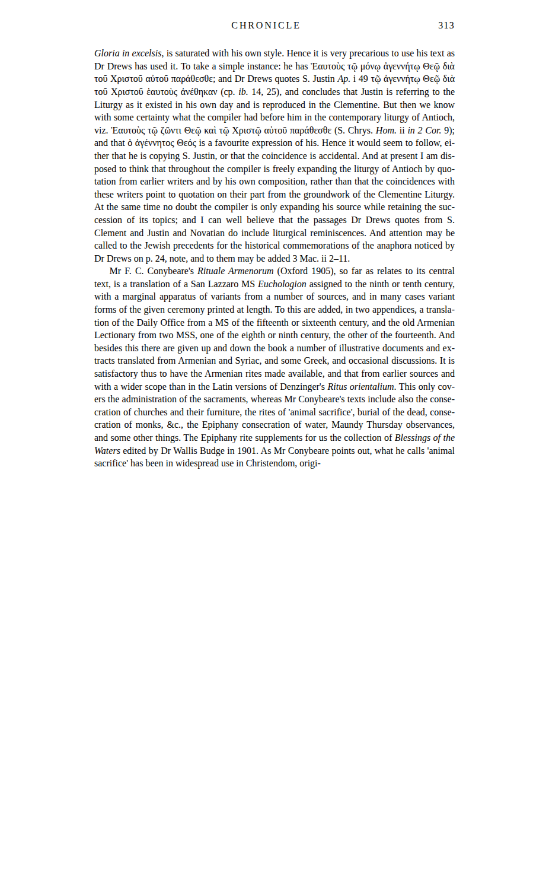CHRONICLE
313
Gloria in excelsis, is saturated with his own style. Hence it is very precarious to use his text as Dr Drews has used it. To take a simple instance: he has Ἑαυτοὺς τῷ μόνῳ ἀγεννήτῳ Θεῷ διὰ τοῦ Χριστοῦ αὐτοῦ παράθεσθε; and Dr Drews quotes S. Justin Ap. i 49 τῷ ἀγεννήτῳ Θεῷ διὰ τοῦ Χριστοῦ ἑαυτοὺς ἀνέθηκαν (cp. ib. 14, 25), and concludes that Justin is referring to the Liturgy as it existed in his own day and is reproduced in the Clementine. But then we know with some certainty what the compiler had before him in the contemporary liturgy of Antioch, viz. Ἑαυτοὺς τῷ ζῶντι Θεῷ καὶ τῷ Χριστῷ αὐτοῦ παράθεσθε (S. Chrys. Hom. ii in 2 Cor. 9); and that ὁ ἀγέννητος Θεός is a favourite expression of his. Hence it would seem to follow, either that he is copying S. Justin, or that the coincidence is accidental. And at present I am disposed to think that throughout the compiler is freely expanding the liturgy of Antioch by quotation from earlier writers and by his own composition, rather than that the coincidences with these writers point to quotation on their part from the groundwork of the Clementine Liturgy. At the same time no doubt the compiler is only expanding his source while retaining the succession of its topics; and I can well believe that the passages Dr Drews quotes from S. Clement and Justin and Novatian do include liturgical reminiscences. And attention may be called to the Jewish precedents for the historical commemorations of the anaphora noticed by Dr Drews on p. 24, note, and to them may be added 3 Mac. ii 2–11.
Mr F. C. Conybeare's Rituale Armenorum (Oxford 1905), so far as relates to its central text, is a translation of a San Lazzaro MS Euchologion assigned to the ninth or tenth century, with a marginal apparatus of variants from a number of sources, and in many cases variant forms of the given ceremony printed at length. To this are added, in two appendices, a translation of the Daily Office from a MS of the fifteenth or sixteenth century, and the old Armenian Lectionary from two MSS, one of the eighth or ninth century, the other of the fourteenth. And besides this there are given up and down the book a number of illustrative documents and extracts translated from Armenian and Syriac, and some Greek, and occasional discussions. It is satisfactory thus to have the Armenian rites made available, and that from earlier sources and with a wider scope than in the Latin versions of Denzinger's Ritus orientalium. This only covers the administration of the sacraments, whereas Mr Conybeare's texts include also the consecration of churches and their furniture, the rites of 'animal sacrifice', burial of the dead, consecration of monks, &c., the Epiphany consecration of water, Maundy Thursday observances, and some other things. The Epiphany rite supplements for us the collection of Blessings of the Waters edited by Dr Wallis Budge in 1901. As Mr Conybeare points out, what he calls 'animal sacrifice' has been in widespread use in Christendom, origi-